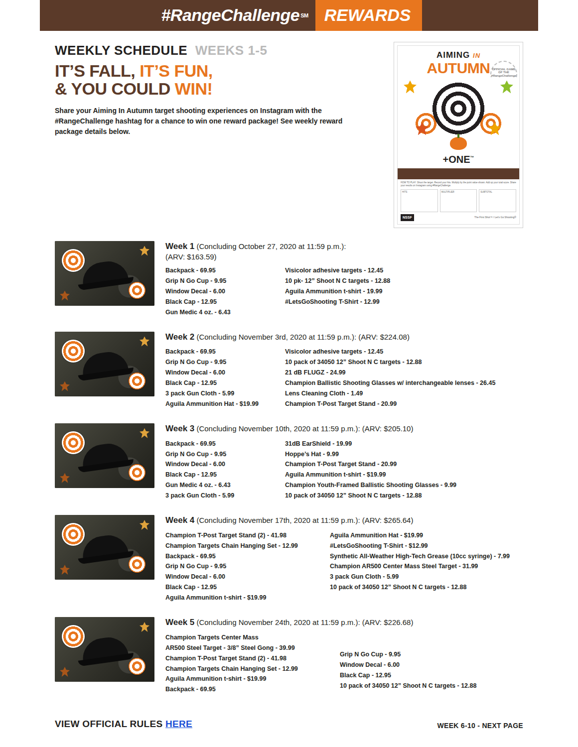#RangeChallengeSM
REWARDS
WEEKLY SCHEDULE WEEKS 1-5
IT’S FALL, IT’S FUN,
& YOU COULD WIN!
Share your Aiming In Autumn target shooting experiences on Instagram with the #RangeChallenge hashtag for a chance to win one reward package! See weekly reward package details below.
AIMING IN
AUTUMN
OFFICIAL GAME OF THE #RangeChallenge SERIES
+ONE™
HOW TO PLAY: Shoot the target. Record your hits. Multiply by the point value shown. Add up your total score. Share your results on Instagram using #RangeChallenge.
HITS
MULTIPLIER
SUBTOTAL
NSSF The First Shot™ / Let’s Go Shooting®
Week 1 (Concluding October 27, 2020 at 11:59 p.m.):
(ARV: $163.59)
Backpack - 69.95
Grip N Go Cup - 9.95
Window Decal - 6.00
Black Cap - 12.95
Gun Medic 4 oz. - 6.43
Visicolor adhesive targets - 12.45
10 pk- 12” Shoot N C targets - 12.88
Aguila Ammunition t-shirt - 19.99
#LetsGoShooting T-Shirt - 12.99
Week 2 (Concluding November 3rd, 2020 at 11:59 p.m.): (ARV: $224.08)
Backpack - 69.95
Grip N Go Cup - 9.95
Window Decal - 6.00
Black Cap - 12.95
3 pack Gun Cloth - 5.99
Aguila Ammunition Hat - $19.99
Visicolor adhesive targets - 12.45
10 pack of 34050 12” Shoot N C targets - 12.88
21 dB FLUGZ - 24.99
Champion Ballistic Shooting Glasses w/ interchangeable lenses - 26.45
Lens Cleaning Cloth - 1.49
Champion T-Post Target Stand - 20.99
Week 3 (Concluding November 10th, 2020 at 11:59 p.m.): (ARV: $205.10)
Backpack - 69.95
Grip N Go Cup - 9.95
Window Decal - 6.00
Black Cap - 12.95
Gun Medic 4 oz. - 6.43
3 pack Gun Cloth - 5.99
31dB EarShield - 19.99
Hoppe’s Hat - 9.99
Champion T-Post Target Stand - 20.99
Aguila Ammunition t-shirt - $19.99
Champion Youth-Framed Ballistic Shooting Glasses - 9.99
10 pack of 34050 12” Shoot N C targets - 12.88
Week 4 (Concluding November 17th, 2020 at 11:59 p.m.): (ARV: $265.64)
Champion T-Post Target Stand (2) - 41.98
Champion Targets Chain Hanging Set - 12.99
Backpack - 69.95
Grip N Go Cup - 9.95
Window Decal - 6.00
Black Cap - 12.95
Aguila Ammunition t-shirt - $19.99
Aguila Ammunition Hat - $19.99
#LetsGoShooting T-Shirt - $12.99
Synthetic All-Weather High-Tech Grease (10cc syringe) - 7.99
Champion AR500 Center Mass Steel Target - 31.99
3 pack Gun Cloth - 5.99
10 pack of 34050 12” Shoot N C targets - 12.88
Week 5 (Concluding November 24th, 2020 at 11:59 p.m.): (ARV: $226.68)
Champion Targets Center Mass
AR500 Steel Target - 3/8” Steel Gong - 39.99
Champion T-Post Target Stand (2) - 41.98
Champion Targets Chain Hanging Set - 12.99
Aguila Ammunition t-shirt - $19.99
Backpack - 69.95
Grip N Go Cup - 9.95
Window Decal - 6.00
Black Cap - 12.95
10 pack of 34050 12” Shoot N C targets - 12.88
VIEW OFFICIAL RULES HERE
WEEK 6-10 - NEXT PAGE